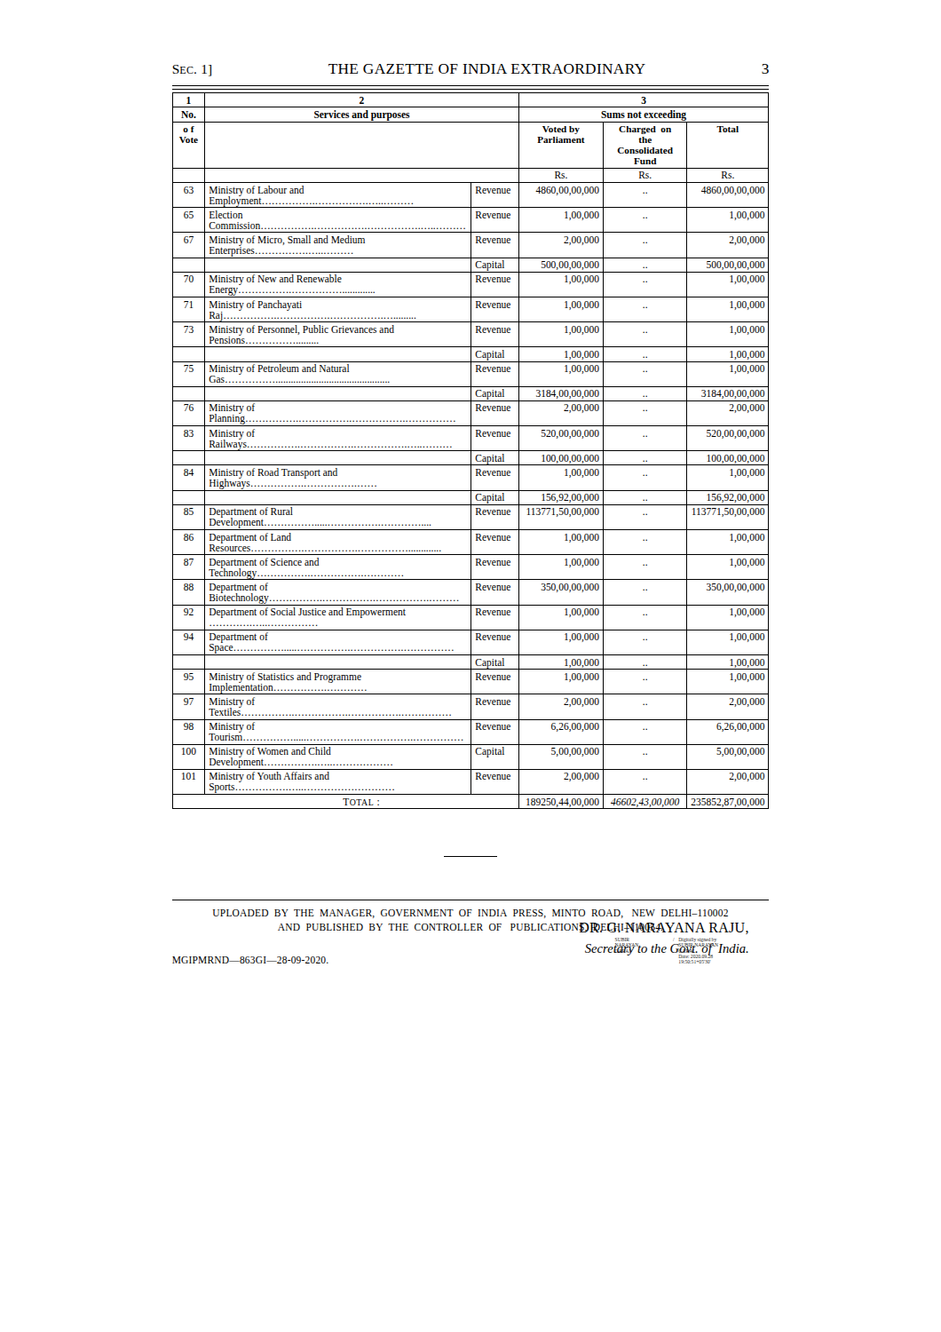SEC. 1]
THE GAZETTE OF INDIA EXTRAORDINARY
3
| 1 | 2 | 3 |
| No. | Services and purposes | Sums not exceeding |
| o f Vote | | Voted by Parliament | Charged on the Consolidated Fund | Total |
| | | Rs. | Rs. | Rs. |
| 63 | Ministry of Labour and Employment…………….…………….…..……… | Revenue | 4860,00,00,000 | .. | 4860,00,00,000 |
| 65 | Election Commission…………….…………….…………….…..……… | Revenue | 1,00,000 | .. | 1,00,000 |
| 67 | Ministry of Micro, Small and Medium Enterprises…………….…..……… | Revenue | 2,00,000 | .. | 2,00,000 |
| | | Capital | 500,00,00,000 | .. | 500,00,00,000 |
| 70 | Ministry of New and Renewable Energy…………….……………............. | Revenue | 1,00,000 | .. | 1,00,000 |
| 71 | Ministry of Panchayati Raj…………….…………….…………….…......... | Revenue | 1,00,000 | .. | 1,00,000 |
| 73 | Ministry of Personnel, Public Grievances and Pensions……………......... | Revenue | 1,00,000 | .. | 1,00,000 |
| | | Capital | 1,00,000 | .. | 1,00,000 |
| 75 | Ministry of Petroleum and Natural Gas……………............................................. | Revenue | 1,00,000 | .. | 1,00,000 |
| | | Capital | 3184,00,00,000 | .. | 3184,00,00,000 |
| 76 | Ministry of Planning…………….…………….…………….…………… | Revenue | 2,00,000 | .. | 2,00,000 |
| 83 | Ministry of Railways…………….…………….…………….…..……… | Revenue | 520,00,00,000 | .. | 520,00,00,000 |
| | | Capital | 100,00,00,000 | .. | 100,00,00,000 |
| 84 | Ministry of Road Transport and Highways…………….…………….…… | Revenue | 1,00,000 | .. | 1,00,000 |
| | | Capital | 156,92,00,000 | .. | 156,92,00,000 |
| 85 | Department of Rural Development…………….....…………….………….... | Revenue | 113771,50,00,000 | .. | 113771,50,00,000 |
| 86 | Department of Land Resources…………….…………….……………............. | Revenue | 1,00,000 | .. | 1,00,000 |
| 87 | Department of Science and Technology…………….…………….………… | Revenue | 1,00,000 | .. | 1,00,000 |
| 88 | Department of Biotechnology…………….…………….…………….……… | Revenue | 350,00,00,000 | .. | 350,00,00,000 |
| 92 | Department of Social Justice and Empowerment ………….…..…………… | Revenue | 1,00,000 | .. | 1,00,000 |
| 94 | Department of Space…………….....…………….…………….…………… | Revenue | 1,00,000 | .. | 1,00,000 |
| | | Capital | 1,00,000 | .. | 1,00,000 |
| 95 | Ministry of Statistics and Programme Implementation…………….………… | Revenue | 1,00,000 | .. | 1,00,000 |
| 97 | Ministry of Textiles…………….…………….…………….…………… | Revenue | 2,00,000 | .. | 2,00,000 |
| 98 | Ministry of Tourism…………….....…………….…………….…………… | Revenue | 6,26,00,000 | .. | 6,26,00,000 |
| 100 | Ministry of Women and Child Development…………….…..……………… | Capital | 5,00,00,000 | .. | 5,00,00,000 |
| 101 | Ministry of Youth Affairs and Sports…………….…..……………………… | Revenue | 2,00,000 | .. | 2,00,000 |
| | T OTAL : | 189250,44,00,000 | 46602,43,00,000 | 235852,87,00,000 |
DR. G. NARAYANA RAJU,
Secretary to the Govt. of India.
UPLOADED BY THE MANAGER, GOVERNMENT OF INDIA PRESS, MINTO ROAD, NEW DELHI–110002
AND PUBLISHED BY THE CONTROLLER OF PUBLICATIONS, DELHI–110054.
MGIPMRND—863GI—28-09-2020.
SUBIR
NARAYAN
GARAI/Digitally signed by
SUBIR NARAYAN
GARAI
Date: 2020.09.28
19:50:51+05'30'